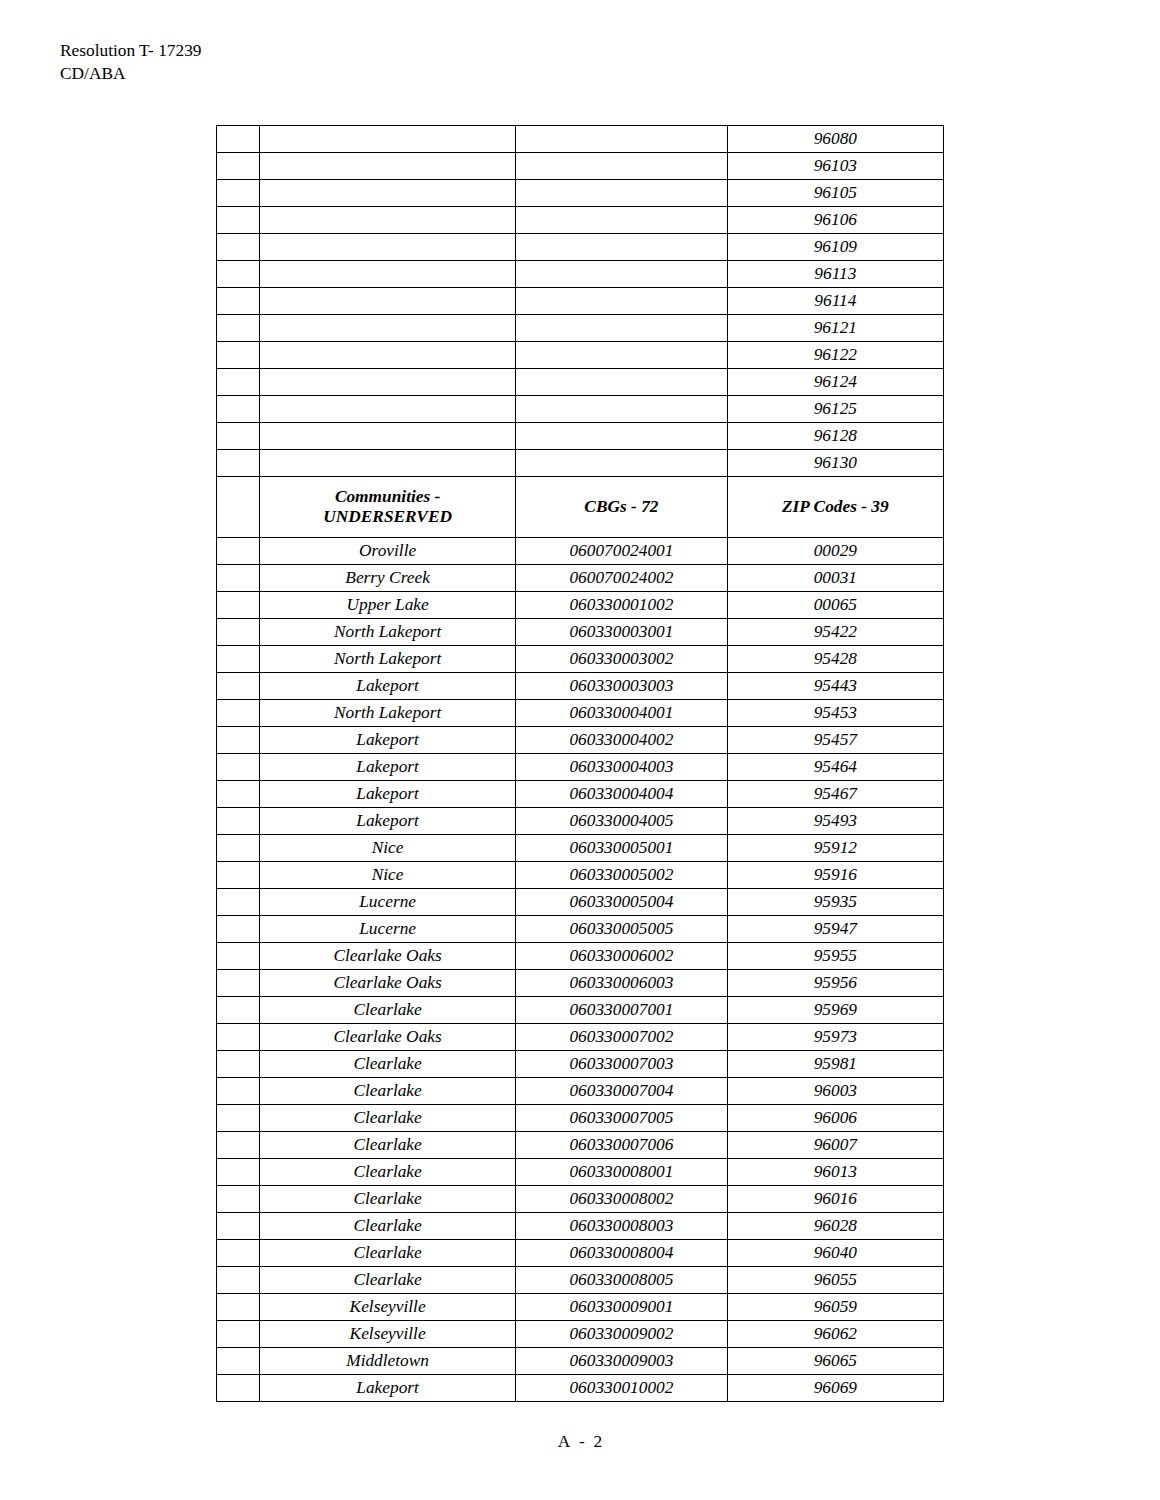Resolution T- 17239
CD/ABA
| | | | 96080 |
| | | | 96103 |
| | | | 96105 |
| | | | 96106 |
| | | | 96109 |
| | | | 96113 |
| | | | 96114 |
| | | | 96121 |
| | | | 96122 |
| | | | 96124 |
| | | | 96125 |
| | | | 96128 |
| | | | 96130 |
| | Communities - UNDERSERVED | CBGs - 72 | ZIP Codes - 39 |
| | Oroville | 060070024001 | 00029 |
| | Berry Creek | 060070024002 | 00031 |
| | Upper Lake | 060330001002 | 00065 |
| | North Lakeport | 060330003001 | 95422 |
| | North Lakeport | 060330003002 | 95428 |
| | Lakeport | 060330003003 | 95443 |
| | North Lakeport | 060330004001 | 95453 |
| | Lakeport | 060330004002 | 95457 |
| | Lakeport | 060330004003 | 95464 |
| | Lakeport | 060330004004 | 95467 |
| | Lakeport | 060330004005 | 95493 |
| | Nice | 060330005001 | 95912 |
| | Nice | 060330005002 | 95916 |
| | Lucerne | 060330005004 | 95935 |
| | Lucerne | 060330005005 | 95947 |
| | Clearlake Oaks | 060330006002 | 95955 |
| | Clearlake Oaks | 060330006003 | 95956 |
| | Clearlake | 060330007001 | 95969 |
| | Clearlake Oaks | 060330007002 | 95973 |
| | Clearlake | 060330007003 | 95981 |
| | Clearlake | 060330007004 | 96003 |
| | Clearlake | 060330007005 | 96006 |
| | Clearlake | 060330007006 | 96007 |
| | Clearlake | 060330008001 | 96013 |
| | Clearlake | 060330008002 | 96016 |
| | Clearlake | 060330008003 | 96028 |
| | Clearlake | 060330008004 | 96040 |
| | Clearlake | 060330008005 | 96055 |
| | Kelseyville | 060330009001 | 96059 |
| | Kelseyville | 060330009002 | 96062 |
| | Middletown | 060330009003 | 96065 |
| | Lakeport | 060330010002 | 96069 |
A - 2